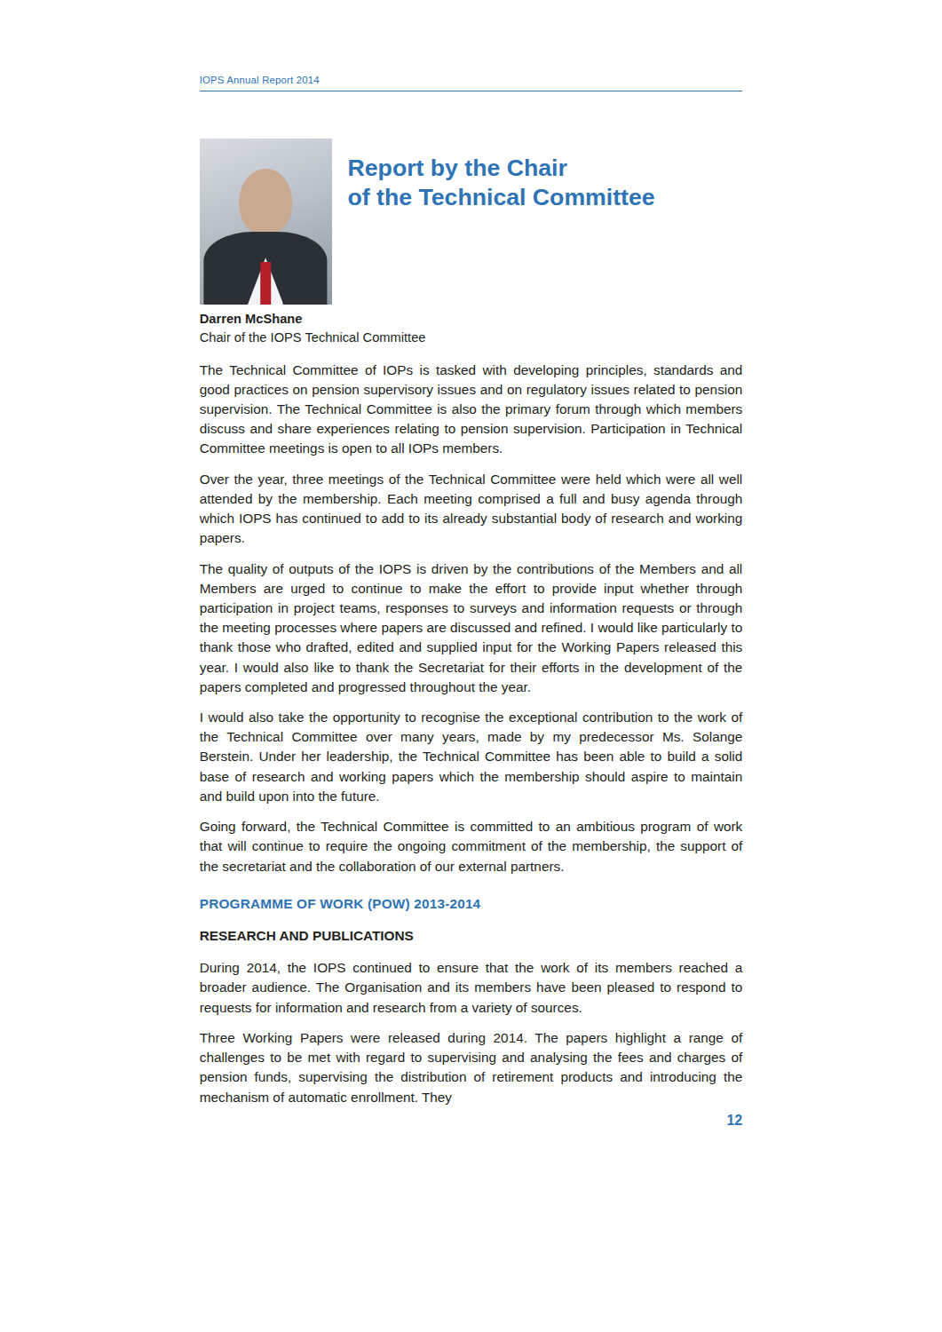IOPS Annual Report 2014
Report by the Chair
of the Technical Committee
Darren McShane
Chair of the IOPS Technical Committee
The Technical Committee of IOPs is tasked with developing principles, standards and good practices on pension supervisory issues and on regulatory issues related to pension supervision. The Technical Committee is also the primary forum through which members discuss and share experiences relating to pension supervision. Participation in Technical Committee meetings is open to all IOPs members.
Over the year, three meetings of the Technical Committee were held which were all well attended by the membership. Each meeting comprised a full and busy agenda through which IOPS has continued to add to its already substantial body of research and working papers.
The quality of outputs of the IOPS is driven by the contributions of the Members and all Members are urged to continue to make the effort to provide input whether through participation in project teams, responses to surveys and information requests or through the meeting processes where papers are discussed and refined. I would like particularly to thank those who drafted, edited and supplied input for the Working Papers released this year. I would also like to thank the Secretariat for their efforts in the development of the papers completed and progressed throughout the year.
I would also take the opportunity to recognise the exceptional contribution to the work of the Technical Committee over many years, made by my predecessor Ms. Solange Berstein. Under her leadership, the Technical Committee has been able to build a solid base of research and working papers which the membership should aspire to maintain and build upon into the future.
Going forward, the Technical Committee is committed to an ambitious program of work that will continue to require the ongoing commitment of the membership, the support of the secretariat and the collaboration of our external partners.
PROGRAMME OF WORK (POW) 2013-2014
RESEARCH AND PUBLICATIONS
During 2014, the IOPS continued to ensure that the work of its members reached a broader audience. The Organisation and its members have been pleased to respond to requests for information and research from a variety of sources.
Three Working Papers were released during 2014. The papers highlight a range of challenges to be met with regard to supervising and analysing the fees and charges of pension funds, supervising the distribution of retirement products and introducing the mechanism of automatic enrollment. They
12